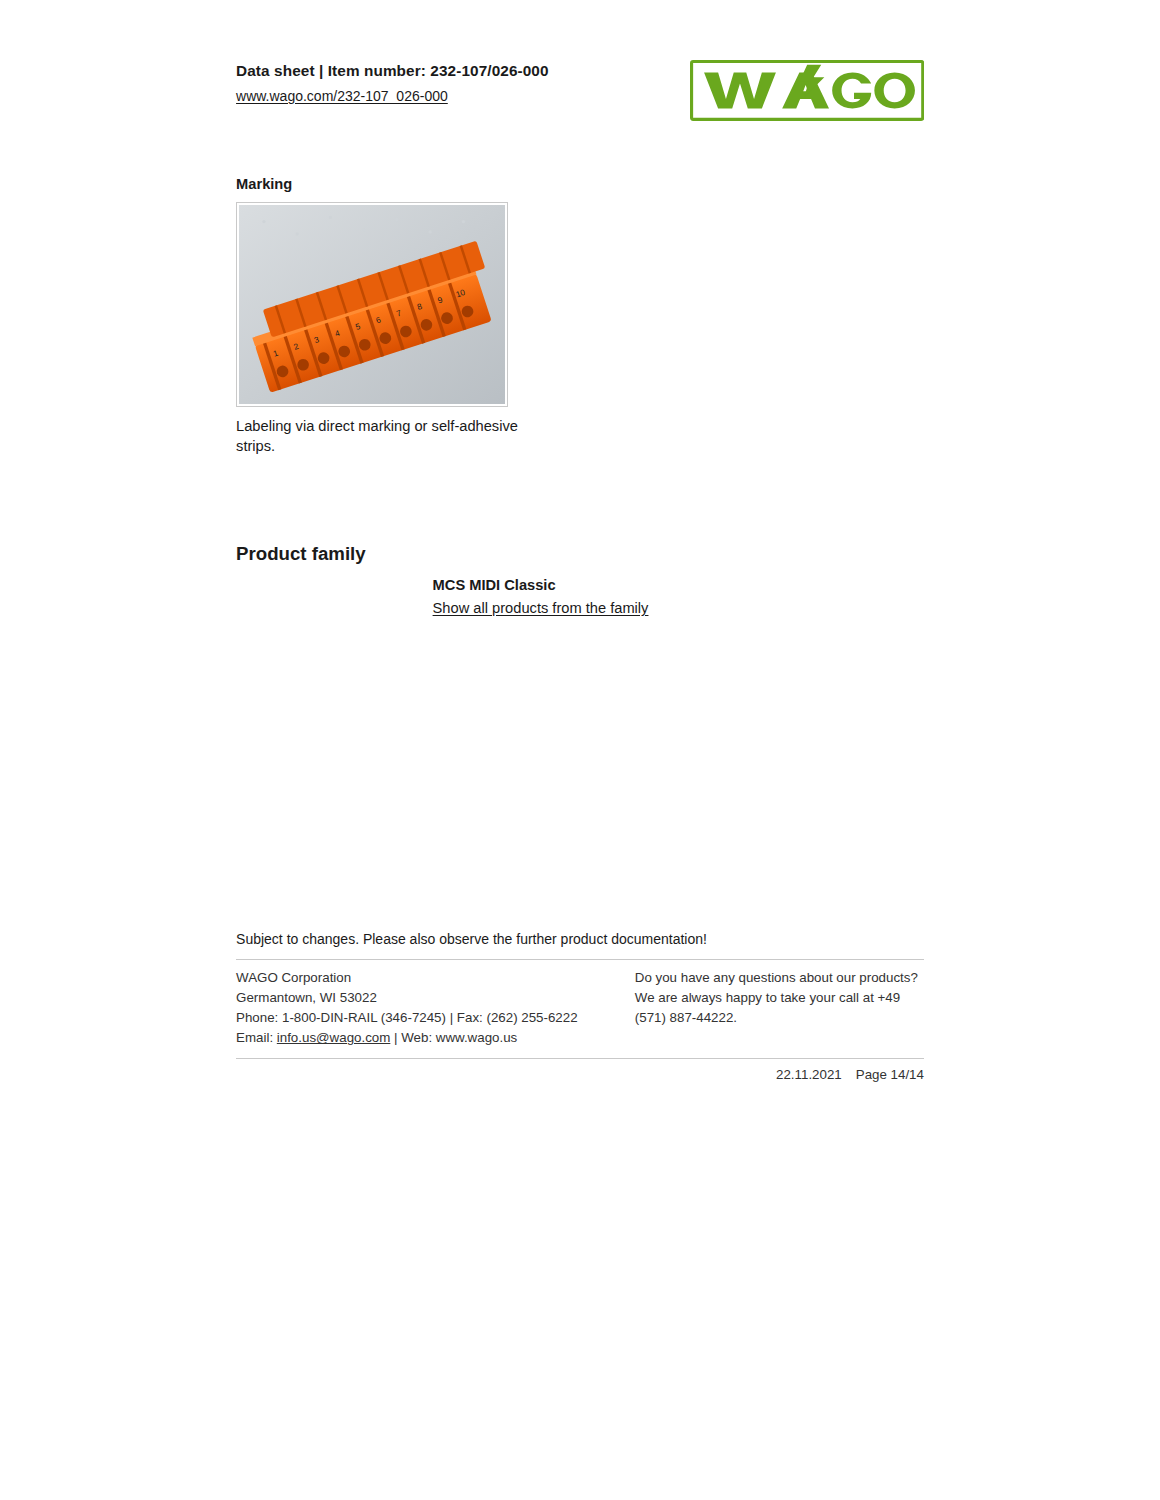Data sheet | Item number: 232-107/026-000
www.wago.com/232-107_026-000
WAGO
Marking
Labeling via direct marking or self-adhesive strips.
Product family
MCS MIDI Classic
Show all products from the family
Subject to changes. Please also observe the further product documentation!
WAGO Corporation
Germantown, WI 53022
Phone: 1-800-DIN-RAIL (346-7245) | Fax: (262) 255-6222
Email: info.us@wago.com | Web: www.wago.us
Do you have any questions about our products?
We are always happy to take your call at +49 (571) 887-44222.
22.11.2021 Page 14/14